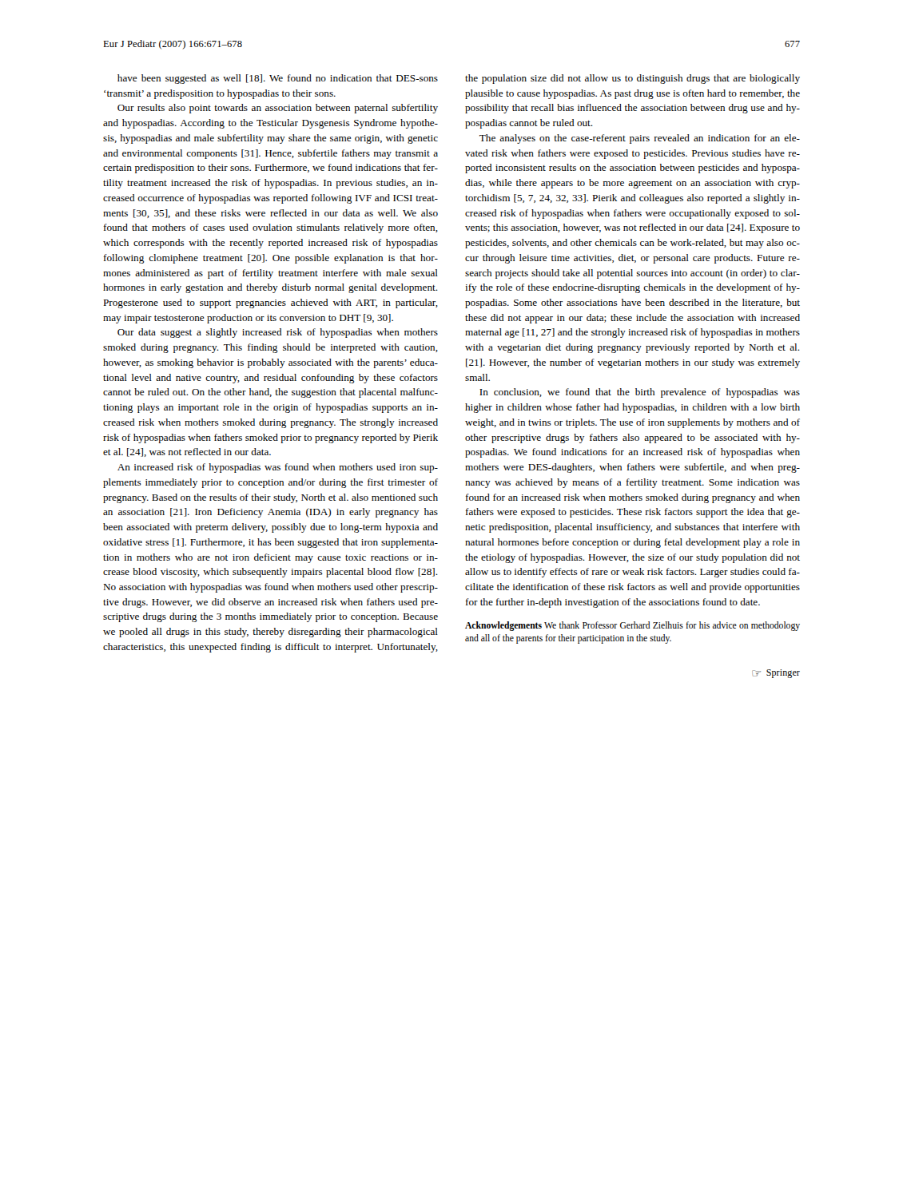Eur J Pediatr (2007) 166:671–678 677
have been suggested as well [18]. We found no indication that DES-sons ‘transmit’ a predisposition to hypospadias to their sons.
Our results also point towards an association between paternal subfertility and hypospadias. According to the Testicular Dysgenesis Syndrome hypothesis, hypospadias and male subfertility may share the same origin, with genetic and environmental components [31]. Hence, subfertile fathers may transmit a certain predisposition to their sons. Furthermore, we found indications that fertility treatment increased the risk of hypospadias. In previous studies, an increased occurrence of hypospadias was reported following IVF and ICSI treatments [30, 35], and these risks were reflected in our data as well. We also found that mothers of cases used ovulation stimulants relatively more often, which corresponds with the recently reported increased risk of hypospadias following clomiphene treatment [20]. One possible explanation is that hormones administered as part of fertility treatment interfere with male sexual hormones in early gestation and thereby disturb normal genital development. Progesterone used to support pregnancies achieved with ART, in particular, may impair testosterone production or its conversion to DHT [9, 30].
Our data suggest a slightly increased risk of hypospadias when mothers smoked during pregnancy. This finding should be interpreted with caution, however, as smoking behavior is probably associated with the parents’ educational level and native country, and residual confounding by these cofactors cannot be ruled out. On the other hand, the suggestion that placental malfunctioning plays an important role in the origin of hypospadias supports an increased risk when mothers smoked during pregnancy. The strongly increased risk of hypospadias when fathers smoked prior to pregnancy reported by Pierik et al. [24], was not reflected in our data.
An increased risk of hypospadias was found when mothers used iron supplements immediately prior to conception and/or during the first trimester of pregnancy. Based on the results of their study, North et al. also mentioned such an association [21]. Iron Deficiency Anemia (IDA) in early pregnancy has been associated with preterm delivery, possibly due to long-term hypoxia and oxidative stress [1]. Furthermore, it has been suggested that iron supplementation in mothers who are not iron deficient may cause toxic reactions or increase blood viscosity, which subsequently impairs placental blood flow [28]. No association with hypospadias was found when mothers used other prescriptive drugs. However, we did observe an increased risk when fathers used prescriptive drugs during the 3 months immediately prior to conception. Because we pooled all drugs in this study, thereby disregarding their pharmacological characteristics, this unexpected finding is difficult to interpret. Unfortunately, the population size did not allow us to distinguish drugs that are biologically plausible to cause hypospadias. As past drug use is often hard to remember, the possibility that recall bias influenced the association between drug use and hypospadias cannot be ruled out.
The analyses on the case-referent pairs revealed an indication for an elevated risk when fathers were exposed to pesticides. Previous studies have reported inconsistent results on the association between pesticides and hypospadias, while there appears to be more agreement on an association with cryptorchidism [5, 7, 24, 32, 33]. Pierik and colleagues also reported a slightly increased risk of hypospadias when fathers were occupationally exposed to solvents; this association, however, was not reflected in our data [24]. Exposure to pesticides, solvents, and other chemicals can be work-related, but may also occur through leisure time activities, diet, or personal care products. Future research projects should take all potential sources into account (in order) to clarify the role of these endocrine-disrupting chemicals in the development of hypospadias. Some other associations have been described in the literature, but these did not appear in our data; these include the association with increased maternal age [11, 27] and the strongly increased risk of hypospadias in mothers with a vegetarian diet during pregnancy previously reported by North et al. [21]. However, the number of vegetarian mothers in our study was extremely small.
In conclusion, we found that the birth prevalence of hypospadias was higher in children whose father had hypospadias, in children with a low birth weight, and in twins or triplets. The use of iron supplements by mothers and of other prescriptive drugs by fathers also appeared to be associated with hypospadias. We found indications for an increased risk of hypospadias when mothers were DES-daughters, when fathers were subfertile, and when pregnancy was achieved by means of a fertility treatment. Some indication was found for an increased risk when mothers smoked during pregnancy and when fathers were exposed to pesticides. These risk factors support the idea that genetic predisposition, placental insufficiency, and substances that interfere with natural hormones before conception or during fetal development play a role in the etiology of hypospadias. However, the size of our study population did not allow us to identify effects of rare or weak risk factors. Larger studies could facilitate the identification of these risk factors as well and provide opportunities for the further in-depth investigation of the associations found to date.
Acknowledgements We thank Professor Gerhard Zielhuis for his advice on methodology and all of the parents for their participation in the study.
☞ Springer